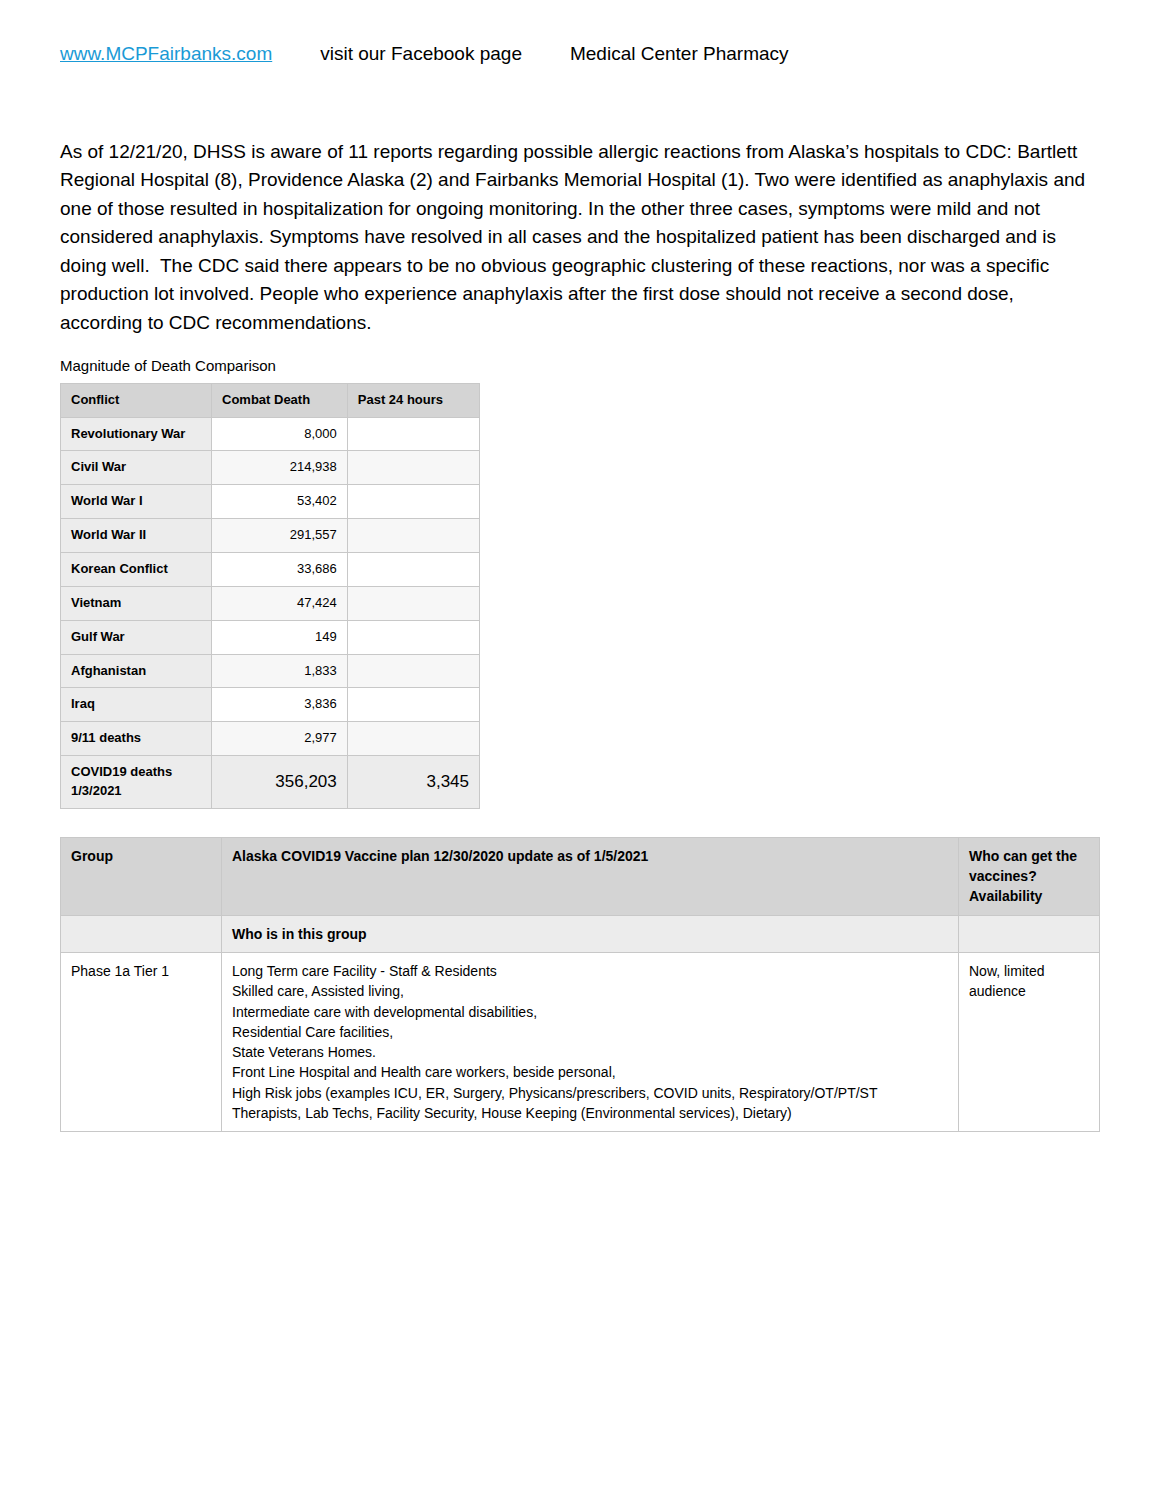www.MCPFairbanks.com visit our Facebook page Medical Center Pharmacy
As of 12/21/20, DHSS is aware of 11 reports regarding possible allergic reactions from Alaska’s hospitals to CDC: Bartlett Regional Hospital (8), Providence Alaska (2) and Fairbanks Memorial Hospital (1). Two were identified as anaphylaxis and one of those resulted in hospitalization for ongoing monitoring. In the other three cases, symptoms were mild and not considered anaphylaxis. Symptoms have resolved in all cases and the hospitalized patient has been discharged and is doing well. The CDC said there appears to be no obvious geographic clustering of these reactions, nor was a specific production lot involved. People who experience anaphylaxis after the first dose should not receive a second dose, according to CDC recommendations.
Magnitude of Death Comparison
| Conflict | Combat Death | Past 24 hours |
| --- | --- | --- |
| Revolutionary War | 8,000 | |
| Civil War | 214,938 | |
| World War I | 53,402 | |
| World War II | 291,557 | |
| Korean Conflict | 33,686 | |
| Vietnam | 47,424 | |
| Gulf War | 149 | |
| Afghanistan | 1,833 | |
| Iraq | 3,836 | |
| 9/11 deaths | 2,977 | |
| COVID19 deaths 1/3/2021 | 356,203 | 3,345 |
| Group | Alaska COVID19 Vaccine plan 12/30/2020 update as of 1/5/2021 | Who can get the vaccines? Availability |
| --- | --- | --- |
| | Who is in this group | |
| Phase 1a Tier 1 | Long Term care Facility - Staff & Residents Skilled care, Assisted living, Intermediate care with developmental disabilities, Residential Care facilities, State Veterans Homes. Front Line Hospital and Health care workers, beside personal, High Risk jobs (examples ICU, ER, Surgery, Physicans/prescribers, COVID units, Respiratory/OT/PT/ST Therapists, Lab Techs, Facility Security, House Keeping (Environmental services), Dietary) | Now, limited audience |